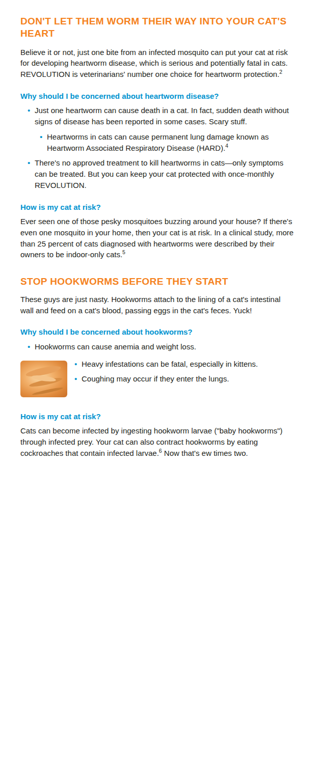Don't Let Them Worm Their Way Into Your Cat's Heart
Believe it or not, just one bite from an infected mosquito can put your cat at risk for developing heartworm disease, which is serious and potentially fatal in cats. REVOLUTION is veterinarians' number one choice for heartworm protection.2
Why should I be concerned about heartworm disease?
Just one heartworm can cause death in a cat. In fact, sudden death without signs of disease has been reported in some cases. Scary stuff.
Heartworms in cats can cause permanent lung damage known as Heartworm Associated Respiratory Disease (HARD).4
There's no approved treatment to kill heartworms in cats—only symptoms can be treated. But you can keep your cat protected with once-monthly REVOLUTION.
How is my cat at risk?
Ever seen one of those pesky mosquitoes buzzing around your house? If there's even one mosquito in your home, then your cat is at risk. In a clinical study, more than 25 percent of cats diagnosed with heartworms were described by their owners to be indoor-only cats.5
Stop Hookworms Before They Start
These guys are just nasty. Hookworms attach to the lining of a cat's intestinal wall and feed on a cat's blood, passing eggs in the cat's feces. Yuck!
Why should I be concerned about hookworms?
Hookworms can cause anemia and weight loss.
Heavy infestations can be fatal, especially in kittens.
Coughing may occur if they enter the lungs.
How is my cat at risk?
Cats can become infected by ingesting hookworm larvae ("baby hookworms") through infected prey. Your cat can also contract hookworms by eating cockroaches that contain infected larvae.6 Now that's ew times two.